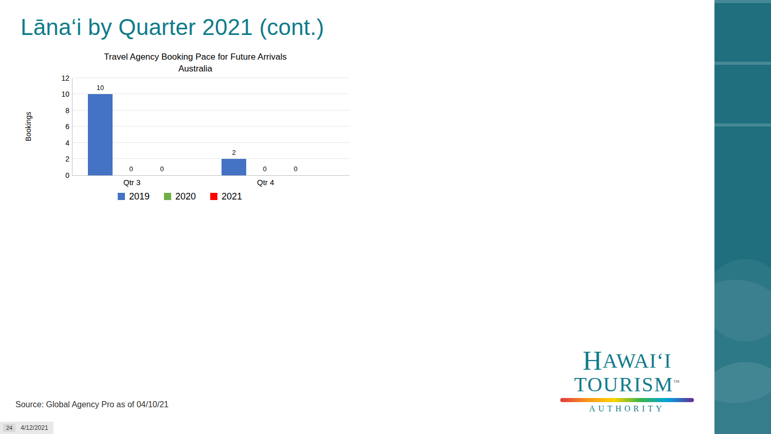Lāna‘i by Quarter 2021 (cont.)
Travel Agency Booking Pace for Future Arrivals
Australia
Bookings
12 10 8 6 4 2 0
10
0
0
2
0
0
Qtr 3 Qtr 4
2019
2020
2021
Source: Global Agency Pro as of 04/10/21
24 4/12/2021
HAWAI‘I TOURISM™
AUTHORITY